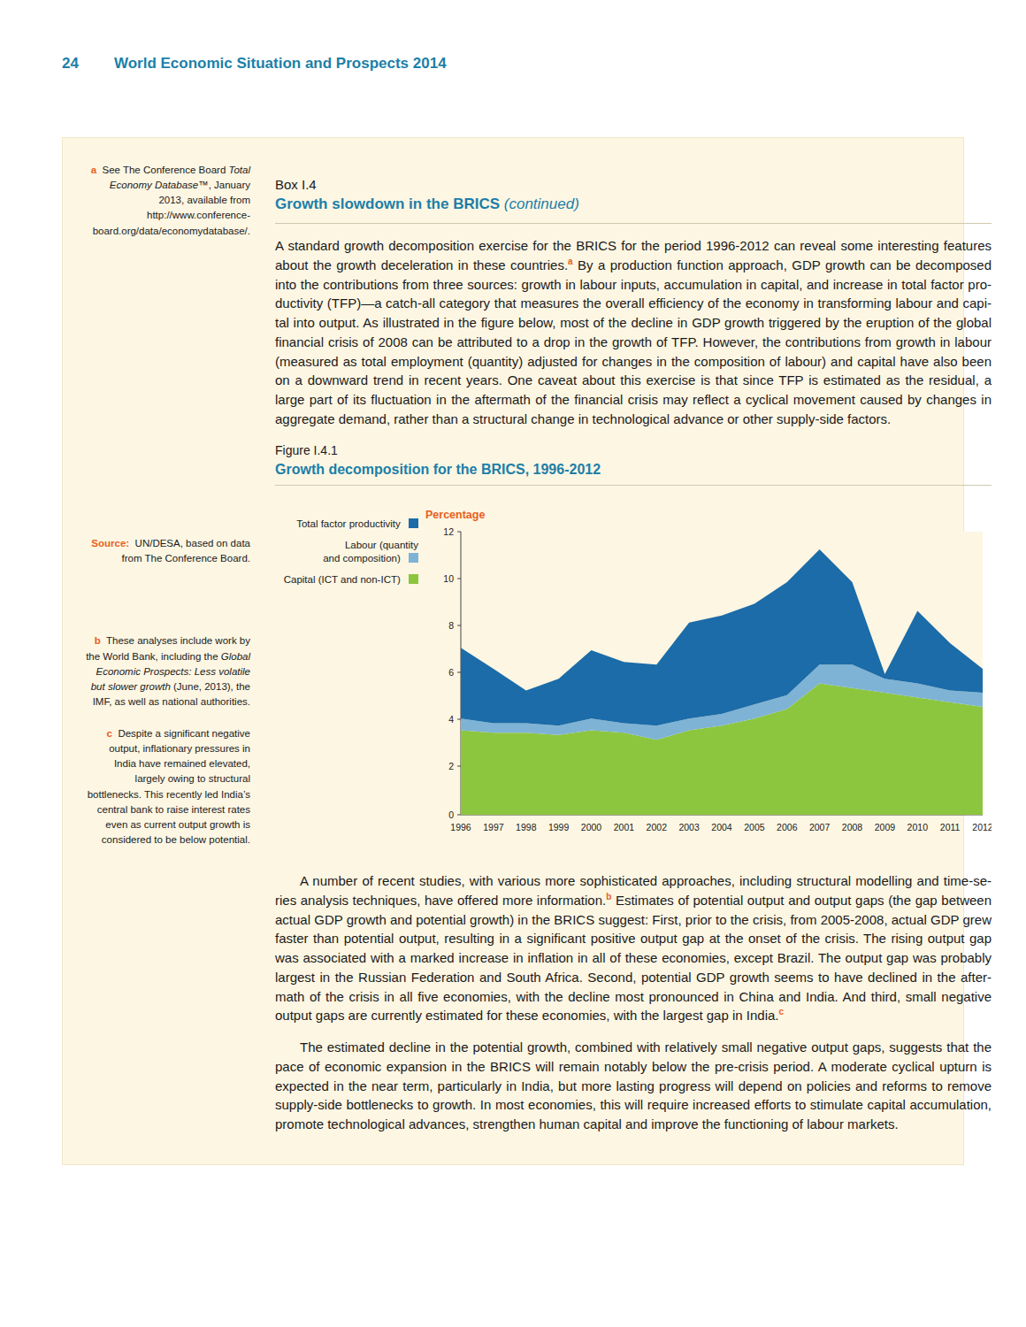24
World Economic Situation and Prospects 2014
a See The Conference Board Total Economy Database™, January 2013, available from http://www.conference-board.org/data/economydatabase/.
Source: UN/DESA, based on data from The Conference Board.
b These analyses include work by the World Bank, including the Global Economic Prospects: Less volatile but slower growth (June, 2013), the IMF, as well as national authorities.
c Despite a significant negative output, inflationary pressures in India have remained elevated, largely owing to structural bottlenecks. This recently led India’s central bank to raise interest rates even as current output growth is considered to be below potential.
Box I.4
Growth slowdown in the BRICS (continued)
A standard growth decomposition exercise for the BRICS for the period 1996-2012 can reveal some interesting features about the growth deceleration in these countries.a By a production function approach, GDP growth can be decomposed into the contributions from three sources: growth in labour inputs, accumulation in capital, and increase in total factor productivity (TFP)—a catch-all category that measures the overall efficiency of the economy in transforming labour and capital into output. As illustrated in the figure below, most of the decline in GDP growth triggered by the eruption of the global financial crisis of 2008 can be attributed to a drop in the growth of TFP. However, the contributions from growth in labour (measured as total employment (quantity) adjusted for changes in the composition of labour) and capital have also been on a downward trend in recent years. One caveat about this exercise is that since TFP is estimated as the residual, a large part of its fluctuation in the aftermath of the financial crisis may reflect a cyclical movement caused by changes in aggregate demand, rather than a structural change in technological advance or other supply-side factors.
Figure I.4.1
Growth decomposition for the BRICS, 1996-2012
Total factor productivity
Labour (quantity
and composition)
Capital (ICT and non-ICT)
Percentage
12 10 8 6 4 2 0 1996 1997 1998 1999 2000 2001 2002 2003 2004 2005 2006 2007 2008 2009 2010 2011 2012
A number of recent studies, with various more sophisticated approaches, including structural modelling and time-series analysis techniques, have offered more information.b Estimates of potential output and output gaps (the gap between actual GDP growth and potential growth) in the BRICS suggest: First, prior to the crisis, from 2005-2008, actual GDP grew faster than potential output, resulting in a significant positive output gap at the onset of the crisis. The rising output gap was associated with a marked increase in inflation in all of these economies, except Brazil. The output gap was probably largest in the Russian Federation and South Africa. Second, potential GDP growth seems to have declined in the aftermath of the crisis in all five economies, with the decline most pronounced in China and India. And third, small negative output gaps are currently estimated for these economies, with the largest gap in India.c
The estimated decline in the potential growth, combined with relatively small negative output gaps, suggests that the pace of economic expansion in the BRICS will remain notably below the pre-crisis period. A moderate cyclical upturn is expected in the near term, particularly in India, but more lasting progress will depend on policies and reforms to remove supply-side bottlenecks to growth. In most economies, this will require increased efforts to stimulate capital accumulation, promote technological advances, strengthen human capital and improve the functioning of labour markets.